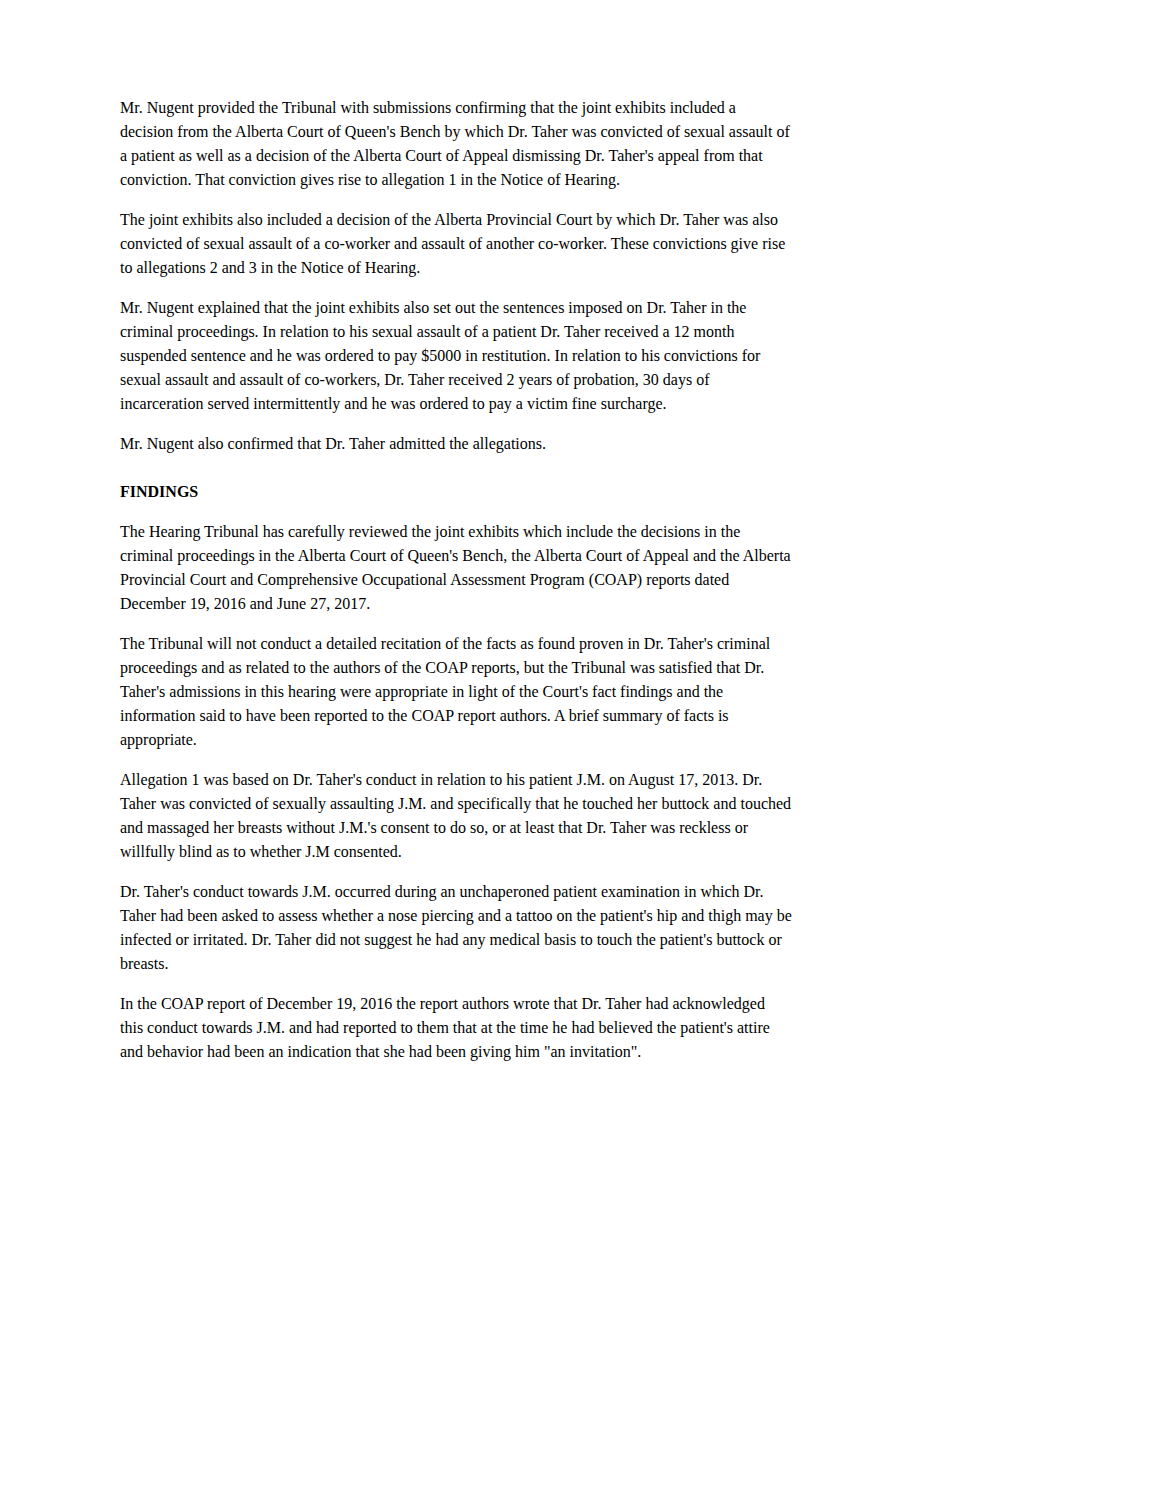Mr. Nugent provided the Tribunal with submissions confirming that the joint exhibits included a decision from the Alberta Court of Queen's Bench by which Dr. Taher was convicted of sexual assault of a patient as well as a decision of the Alberta Court of Appeal dismissing Dr. Taher's appeal from that conviction. That conviction gives rise to allegation 1 in the Notice of Hearing.
The joint exhibits also included a decision of the Alberta Provincial Court by which Dr. Taher was also convicted of sexual assault of a co-worker and assault of another co-worker. These convictions give rise to allegations 2 and 3 in the Notice of Hearing.
Mr. Nugent explained that the joint exhibits also set out the sentences imposed on Dr. Taher in the criminal proceedings. In relation to his sexual assault of a patient Dr. Taher received a 12 month suspended sentence and he was ordered to pay $5000 in restitution. In relation to his convictions for sexual assault and assault of co-workers, Dr. Taher received 2 years of probation, 30 days of incarceration served intermittently and he was ordered to pay a victim fine surcharge.
Mr. Nugent also confirmed that Dr. Taher admitted the allegations.
FINDINGS
The Hearing Tribunal has carefully reviewed the joint exhibits which include the decisions in the criminal proceedings in the Alberta Court of Queen's Bench, the Alberta Court of Appeal and the Alberta Provincial Court and Comprehensive Occupational Assessment Program (COAP) reports dated December 19, 2016 and June 27, 2017.
The Tribunal will not conduct a detailed recitation of the facts as found proven in Dr. Taher's criminal proceedings and as related to the authors of the COAP reports, but the Tribunal was satisfied that Dr. Taher's admissions in this hearing were appropriate in light of the Court's fact findings and the information said to have been reported to the COAP report authors. A brief summary of facts is appropriate.
Allegation 1 was based on Dr. Taher's conduct in relation to his patient J.M. on August 17, 2013. Dr. Taher was convicted of sexually assaulting J.M. and specifically that he touched her buttock and touched and massaged her breasts without J.M.'s consent to do so, or at least that Dr. Taher was reckless or willfully blind as to whether J.M consented.
Dr. Taher's conduct towards J.M. occurred during an unchaperoned patient examination in which Dr. Taher had been asked to assess whether a nose piercing and a tattoo on the patient's hip and thigh may be infected or irritated. Dr. Taher did not suggest he had any medical basis to touch the patient's buttock or breasts.
In the COAP report of December 19, 2016 the report authors wrote that Dr. Taher had acknowledged this conduct towards J.M. and had reported to them that at the time he had believed the patient's attire and behavior had been an indication that she had been giving him "an invitation".